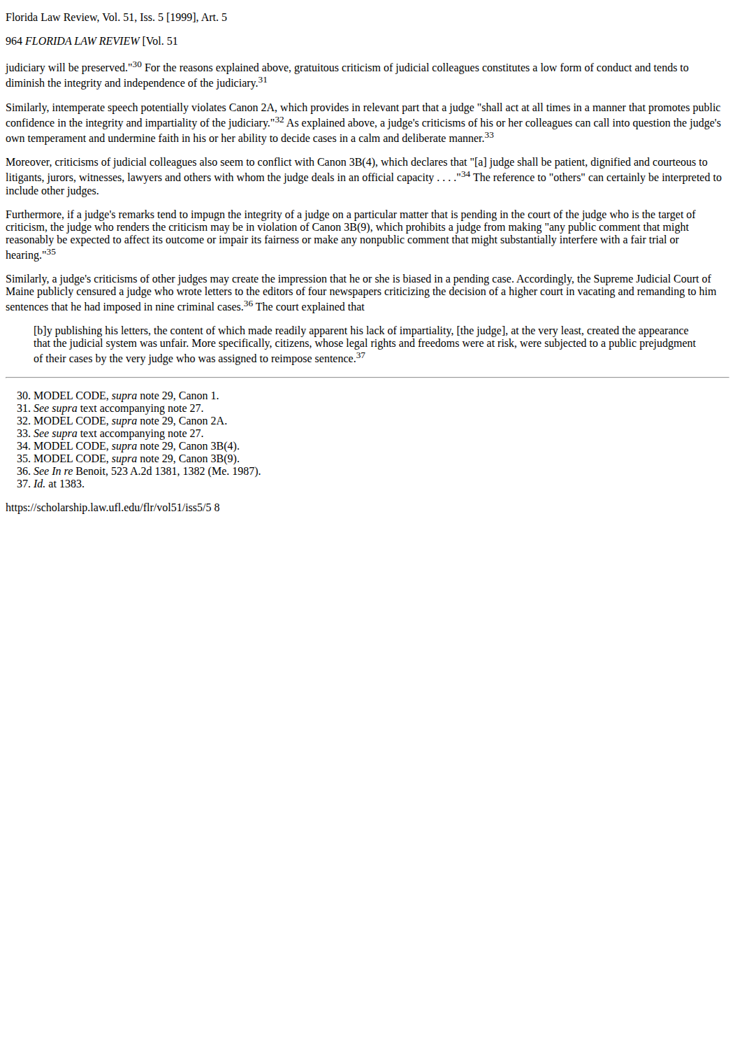Florida Law Review, Vol. 51, Iss. 5 [1999], Art. 5
964 FLORIDA LAW REVIEW [Vol. 51
judiciary will be preserved."30 For the reasons explained above, gratuitous criticism of judicial colleagues constitutes a low form of conduct and tends to diminish the integrity and independence of the judiciary.31
Similarly, intemperate speech potentially violates Canon 2A, which provides in relevant part that a judge "shall act at all times in a manner that promotes public confidence in the integrity and impartiality of the judiciary."32 As explained above, a judge's criticisms of his or her colleagues can call into question the judge's own temperament and undermine faith in his or her ability to decide cases in a calm and deliberate manner.33
Moreover, criticisms of judicial colleagues also seem to conflict with Canon 3B(4), which declares that "[a] judge shall be patient, dignified and courteous to litigants, jurors, witnesses, lawyers and others with whom the judge deals in an official capacity . . . ."34 The reference to "others" can certainly be interpreted to include other judges.
Furthermore, if a judge's remarks tend to impugn the integrity of a judge on a particular matter that is pending in the court of the judge who is the target of criticism, the judge who renders the criticism may be in violation of Canon 3B(9), which prohibits a judge from making "any public comment that might reasonably be expected to affect its outcome or impair its fairness or make any nonpublic comment that might substantially interfere with a fair trial or hearing."35
Similarly, a judge's criticisms of other judges may create the impression that he or she is biased in a pending case. Accordingly, the Supreme Judicial Court of Maine publicly censured a judge who wrote letters to the editors of four newspapers criticizing the decision of a higher court in vacating and remanding to him sentences that he had imposed in nine criminal cases.36 The court explained that
[b]y publishing his letters, the content of which made readily apparent his lack of impartiality, [the judge], at the very least, created the appearance that the judicial system was unfair. More specifically, citizens, whose legal rights and freedoms were at risk, were subjected to a public prejudgment of their cases by the very judge who was assigned to reimpose sentence.37
MODEL CODE, supra note 29, Canon 1.
See supra text accompanying note 27.
MODEL CODE, supra note 29, Canon 2A.
See supra text accompanying note 27.
MODEL CODE, supra note 29, Canon 3B(4).
MODEL CODE, supra note 29, Canon 3B(9).
See In re Benoit, 523 A.2d 1381, 1382 (Me. 1987).
Id. at 1383.
https://scholarship.law.ufl.edu/flr/vol51/iss5/5 8